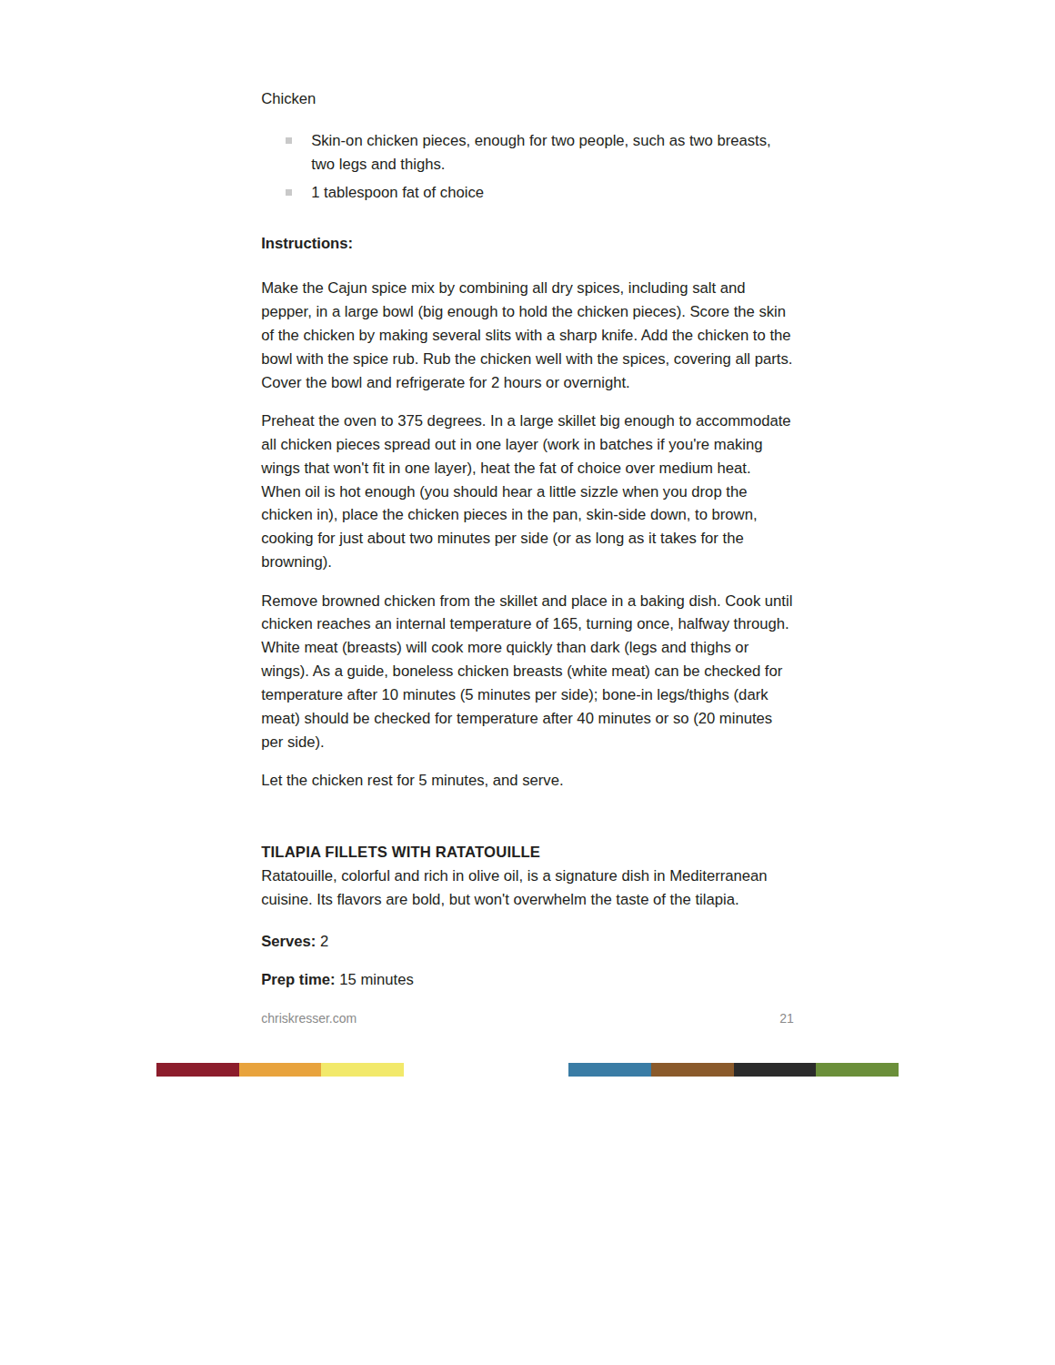Chicken
Skin-on chicken pieces, enough for two people, such as two breasts, two legs and thighs.
1 tablespoon fat of choice
Instructions:
Make the Cajun spice mix by combining all dry spices, including salt and pepper, in a large bowl (big enough to hold the chicken pieces). Score the skin of the chicken by making several slits with a sharp knife. Add the chicken to the bowl with the spice rub. Rub the chicken well with the spices, covering all parts. Cover the bowl and refrigerate for 2 hours or overnight.
Preheat the oven to 375 degrees. In a large skillet big enough to accommodate all chicken pieces spread out in one layer (work in batches if you're making wings that won't fit in one layer), heat the fat of choice over medium heat. When oil is hot enough (you should hear a little sizzle when you drop the chicken in), place the chicken pieces in the pan, skin-side down, to brown, cooking for just about two minutes per side (or as long as it takes for the browning).
Remove browned chicken from the skillet and place in a baking dish. Cook until chicken reaches an internal temperature of 165, turning once, halfway through. White meat (breasts) will cook more quickly than dark (legs and thighs or wings). As a guide, boneless chicken breasts (white meat) can be checked for temperature after 10 minutes (5 minutes per side); bone-in legs/thighs (dark meat) should be checked for temperature after 40 minutes or so (20 minutes per side).
Let the chicken rest for 5 minutes, and serve.
TILAPIA FILLETS WITH RATATOUILLE
Ratatouille, colorful and rich in olive oil, is a signature dish in Mediterranean cuisine. Its flavors are bold, but won't overwhelm the taste of the tilapia.
Serves: 2
Prep time: 15 minutes
chriskresser.com 21